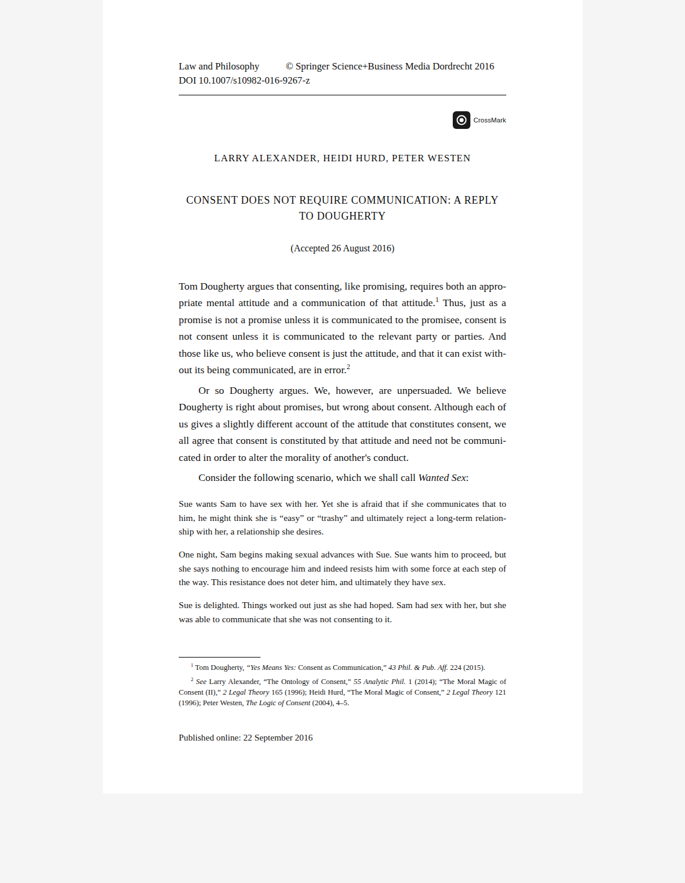Law and Philosophy © Springer Science+Business Media Dordrecht 2016
DOI 10.1007/s10982-016-9267-z
CrossMark
LARRY ALEXANDER, HEIDI HURD, PETER WESTEN
CONSENT DOES NOT REQUIRE COMMUNICATION: A REPLY
TO DOUGHERTY
(Accepted 26 August 2016)
Tom Dougherty argues that consenting, like promising, requires both an appropriate mental attitude and a communication of that attitude.1 Thus, just as a promise is not a promise unless it is communicated to the promisee, consent is not consent unless it is communicated to the relevant party or parties. And those like us, who believe consent is just the attitude, and that it can exist without its being communicated, are in error.2
Or so Dougherty argues. We, however, are unpersuaded. We believe Dougherty is right about promises, but wrong about consent. Although each of us gives a slightly different account of the attitude that constitutes consent, we all agree that consent is constituted by that attitude and need not be communicated in order to alter the morality of another's conduct.
Consider the following scenario, which we shall call Wanted Sex:
Sue wants Sam to have sex with her. Yet she is afraid that if she communicates that to him, he might think she is “easy” or “trashy” and ultimately reject a long-term relationship with her, a relationship she desires.
One night, Sam begins making sexual advances with Sue. Sue wants him to proceed, but she says nothing to encourage him and indeed resists him with some force at each step of the way. This resistance does not deter him, and ultimately they have sex.
Sue is delighted. Things worked out just as she had hoped. Sam had sex with her, but she was able to communicate that she was not consenting to it.
1 Tom Dougherty, “Yes Means Yes: Consent as Communication,” 43 Phil. & Pub. Aff. 224 (2015).
2 See Larry Alexander, “The Ontology of Consent,” 55 Analytic Phil. 1 (2014); “The Moral Magic of Consent (II),” 2 Legal Theory 165 (1996); Heidi Hurd, “The Moral Magic of Consent,” 2 Legal Theory 121 (1996); Peter Westen, The Logic of Consent (2004), 4–5.
Published online: 22 September 2016